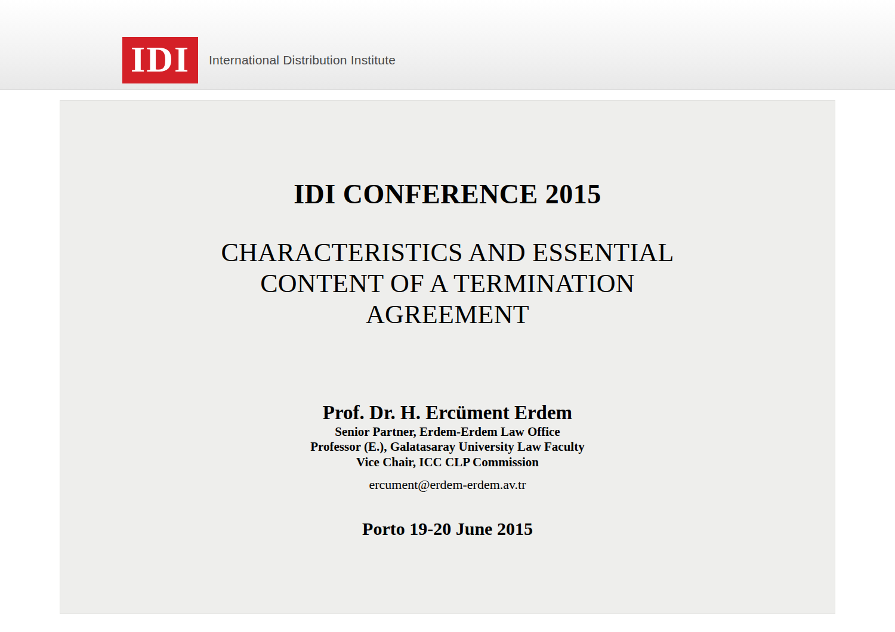IDI International Distribution Institute
IDI CONFERENCE 2015
CHARACTERISTICS AND ESSENTIAL
CONTENT OF A TERMINATION
AGREEMENT
Prof. Dr. H. Ercüment Erdem
Senior Partner, Erdem-Erdem Law Office
Professor (E.), Galatasaray University Law Faculty
Vice Chair, ICC CLP Commission
ercument@erdem-erdem.av.tr
Porto 19-20 June 2015